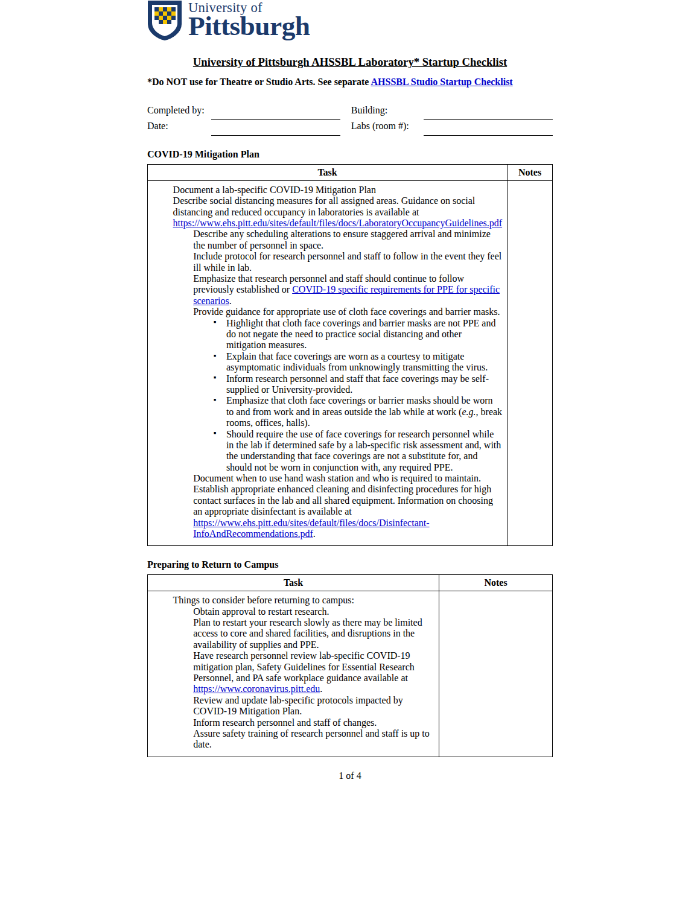University of Pittsburgh
University of Pittsburgh AHSSBL Laboratory* Startup Checklist
*Do NOT use for Theatre or Studio Arts. See separate AHSSBL Studio Startup Checklist
| Completed by: | | Building: | |
| Date: | | Labs (room #): | |
COVID-19 Mitigation Plan
| Task | Notes |
| --- | --- |
| Document a lab-specific COVID-19 Mitigation Plan Describe social distancing measures for all assigned areas. Guidance on social distancing and reduced occupancy in laboratories is available at https://www.ehs.pitt.edu/sites/default/files/docs/LaboratoryOccupancyGuidelines.pdf Describe any scheduling alterations to ensure staggered arrival and minimize the number of personnel in space. Include protocol for research personnel and staff to follow in the event they feel ill while in lab. Emphasize that research personnel and staff should continue to follow previously established or COVID-19 specific requirements for PPE for specific scenarios . Provide guidance for appropriate use of cloth face coverings and barrier masks. Highlight that cloth face coverings and barrier masks are not PPE and do not negate the need to practice social distancing and other mitigation measures. Explain that face coverings are worn as a courtesy to mitigate asymptomatic individuals from unknowingly transmitting the virus. Inform research personnel and staff that face coverings may be self-supplied or University-provided. Emphasize that cloth face coverings or barrier masks should be worn to and from work and in areas outside the lab while at work ( e.g., break rooms, offices, halls). Should require the use of face coverings for research personnel while in the lab if determined safe by a lab-specific risk assessment and, with the understanding that face coverings are not a substitute for, and should not be worn in conjunction with, any required PPE. Document when to use hand wash station and who is required to maintain. Establish appropriate enhanced cleaning and disinfecting procedures for high contact surfaces in the lab and all shared equipment. Information on choosing an appropriate disinfectant is available at https://www.ehs.pitt.edu/sites/default/files/docs/Disinfectant-InfoAndRecommendations.pdf . | |
Preparing to Return to Campus
| Task | Notes |
| --- | --- |
| Things to consider before returning to campus: Obtain approval to restart research. Plan to restart your research slowly as there may be limited access to core and shared facilities, and disruptions in the availability of supplies and PPE. Have research personnel review lab-specific COVID-19 mitigation plan, Safety Guidelines for Essential Research Personnel, and PA safe workplace guidance available at https://www.coronavirus.pitt.edu . Review and update lab-specific protocols impacted by COVID-19 Mitigation Plan. Inform research personnel and staff of changes. Assure safety training of research personnel and staff is up to date. | |
1 of 4